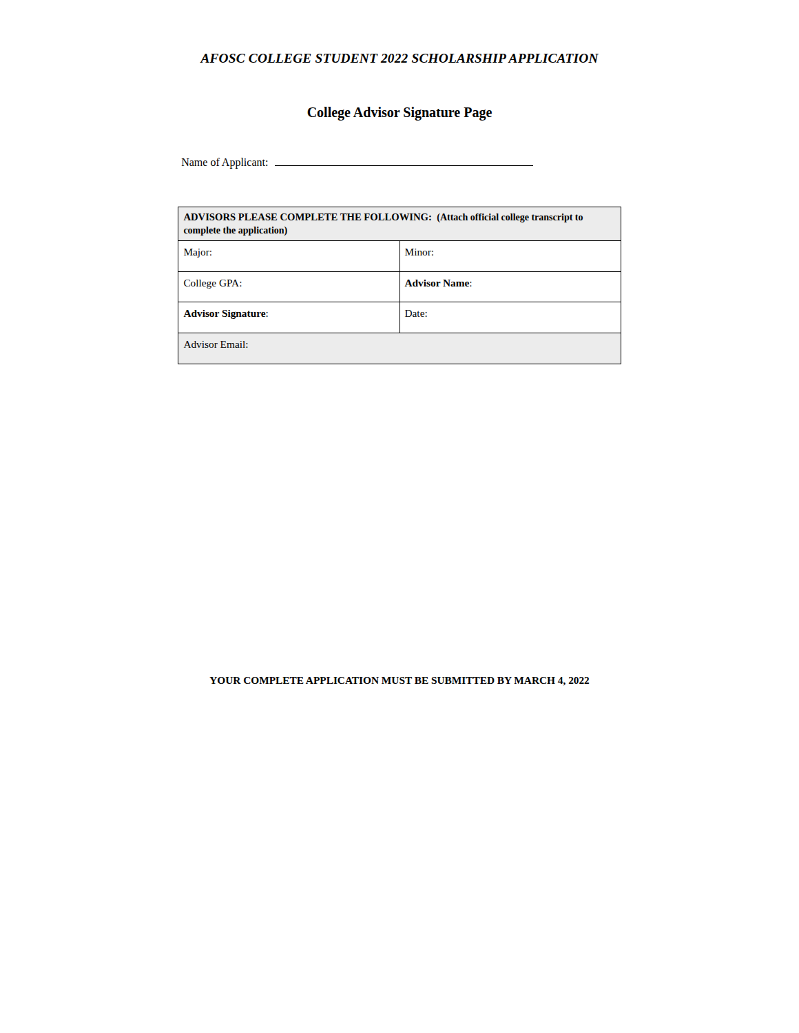AFOSC COLLEGE STUDENT 2022 SCHOLARSHIP APPLICATION
College Advisor Signature Page
Name of Applicant:
| ADVISORS PLEASE COMPLETE THE FOLLOWING: (Attach official college transcript to complete the application) |
| --- |
| Major: | Minor: |
| College GPA: | Advisor Name : |
| Advisor Signature : | Date: |
| Advisor Email: |
YOUR COMPLETE APPLICATION MUST BE SUBMITTED BY MARCH 4, 2022